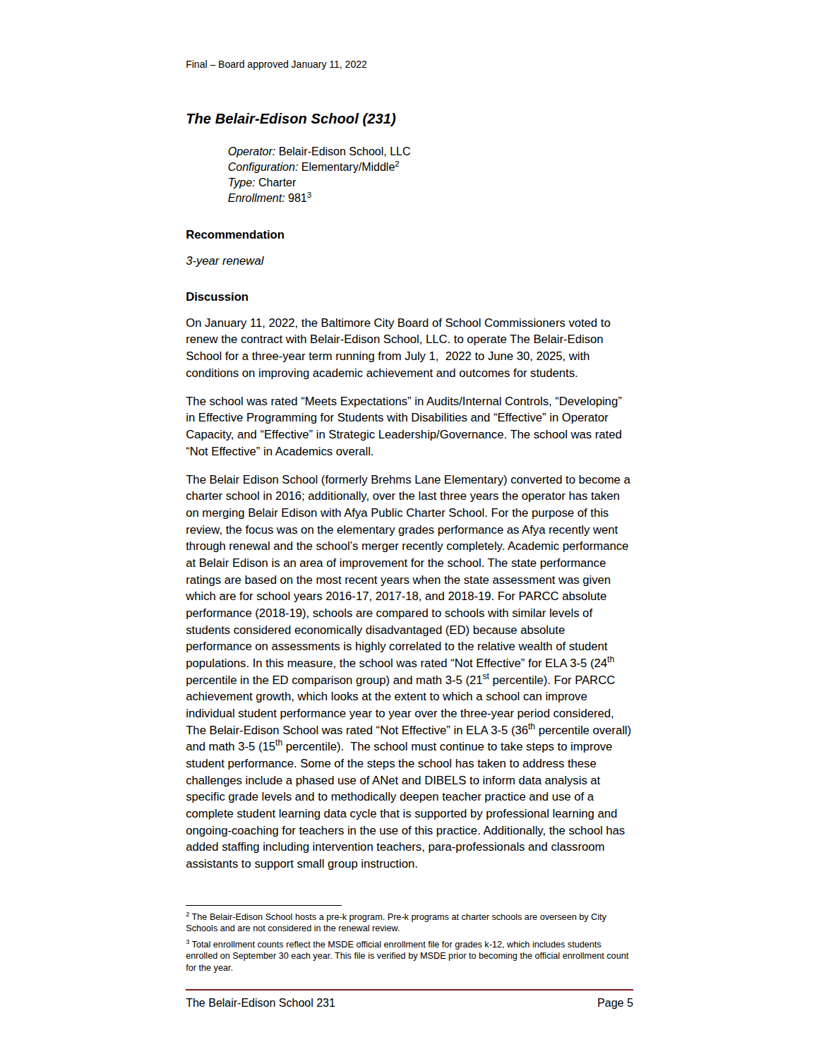Final – Board approved January 11, 2022
The Belair-Edison School (231)
Operator: Belair-Edison School, LLC
Configuration: Elementary/Middle2
Type: Charter
Enrollment: 9813
Recommendation
3-year renewal
Discussion
On January 11, 2022, the Baltimore City Board of School Commissioners voted to renew the contract with Belair-Edison School, LLC. to operate The Belair-Edison School for a three-year term running from July 1, 2022 to June 30, 2025, with conditions on improving academic achievement and outcomes for students.
The school was rated “Meets Expectations” in Audits/Internal Controls, “Developing” in Effective Programming for Students with Disabilities and “Effective” in Operator Capacity, and “Effective” in Strategic Leadership/Governance. The school was rated “Not Effective” in Academics overall.
The Belair Edison School (formerly Brehms Lane Elementary) converted to become a charter school in 2016; additionally, over the last three years the operator has taken on merging Belair Edison with Afya Public Charter School. For the purpose of this review, the focus was on the elementary grades performance as Afya recently went through renewal and the school’s merger recently completely. Academic performance at Belair Edison is an area of improvement for the school. The state performance ratings are based on the most recent years when the state assessment was given which are for school years 2016-17, 2017-18, and 2018-19. For PARCC absolute performance (2018-19), schools are compared to schools with similar levels of students considered economically disadvantaged (ED) because absolute performance on assessments is highly correlated to the relative wealth of student populations. In this measure, the school was rated “Not Effective” for ELA 3-5 (24th percentile in the ED comparison group) and math 3-5 (21st percentile). For PARCC achievement growth, which looks at the extent to which a school can improve individual student performance year to year over the three-year period considered, The Belair-Edison School was rated “Not Effective” in ELA 3-5 (36th percentile overall) and math 3-5 (15th percentile). The school must continue to take steps to improve student performance. Some of the steps the school has taken to address these challenges include a phased use of ANet and DIBELS to inform data analysis at specific grade levels and to methodically deepen teacher practice and use of a complete student learning data cycle that is supported by professional learning and ongoing-coaching for teachers in the use of this practice. Additionally, the school has added staffing including intervention teachers, para-professionals and classroom assistants to support small group instruction.
2 The Belair-Edison School hosts a pre-k program. Pre-k programs at charter schools are overseen by City Schools and are not considered in the renewal review.
3 Total enrollment counts reflect the MSDE official enrollment file for grades k-12, which includes students enrolled on September 30 each year. This file is verified by MSDE prior to becoming the official enrollment count for the year.
The Belair-Edison School 231 Page 5